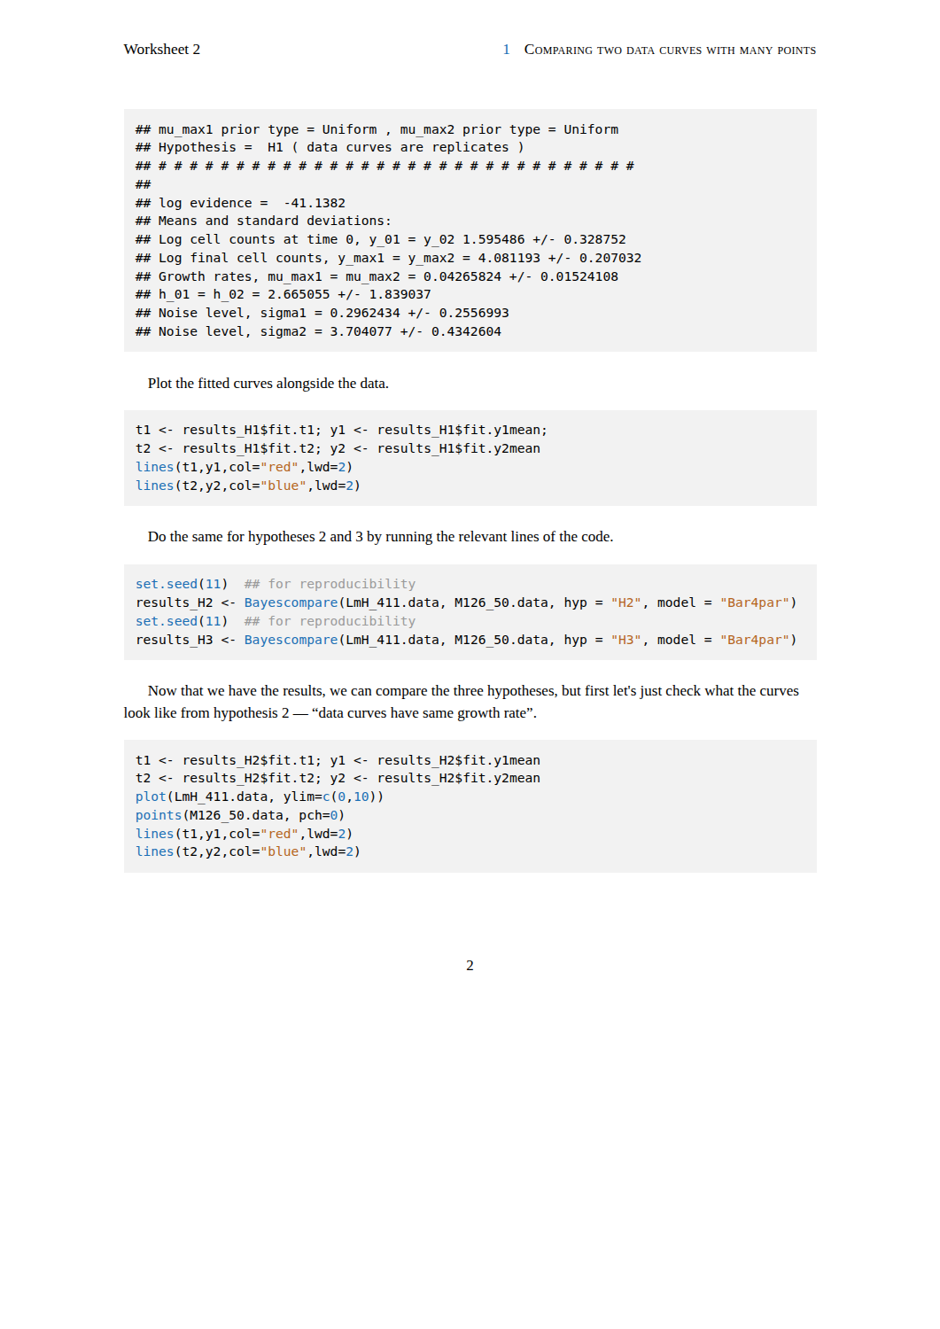Worksheet 2
1 Comparing two data curves with many points
## mu_max1 prior type = Uniform , mu_max2 prior type = Uniform
## Hypothesis =  H1 ( data curves are replicates )
## # # # # # # # # # # # # # # # # # # # # # # # # # # # # # # #
##
## log evidence =  -41.1382
## Means and standard deviations:
## Log cell counts at time 0, y_01 = y_02 1.595486 +/- 0.328752
## Log final cell counts, y_max1 = y_max2 = 4.081193 +/- 0.207032
## Growth rates, mu_max1 = mu_max2 = 0.04265824 +/- 0.01524108
## h_01 = h_02 = 2.665055 +/- 1.839037
## Noise level, sigma1 = 0.2962434 +/- 0.2556993
## Noise level, sigma2 = 3.704077 +/- 0.4342604
Plot the fitted curves alongside the data.
t1 <- results_H1$fit.t1; y1 <- results_H1$fit.y1mean;
t2 <- results_H1$fit.t2; y2 <- results_H1$fit.y2mean
lines(t1,y1,col="red",lwd=2)
lines(t2,y2,col="blue",lwd=2)
Do the same for hypotheses 2 and 3 by running the relevant lines of the code.
set.seed(11)  ## for reproducibility
results_H2 <- Bayescompare(LmH_411.data, M126_50.data, hyp = "H2", model = "Bar4par")
set.seed(11)  ## for reproducibility
results_H3 <- Bayescompare(LmH_411.data, M126_50.data, hyp = "H3", model = "Bar4par")
Now that we have the results, we can compare the three hypotheses, but first let's just check what the curves look like from hypothesis 2 — “data curves have same growth rate”.
t1 <- results_H2$fit.t1; y1 <- results_H2$fit.y1mean
t2 <- results_H2$fit.t2; y2 <- results_H2$fit.y2mean
plot(LmH_411.data, ylim=c(0,10))
points(M126_50.data, pch=0)
lines(t1,y1,col="red",lwd=2)
lines(t2,y2,col="blue",lwd=2)
2